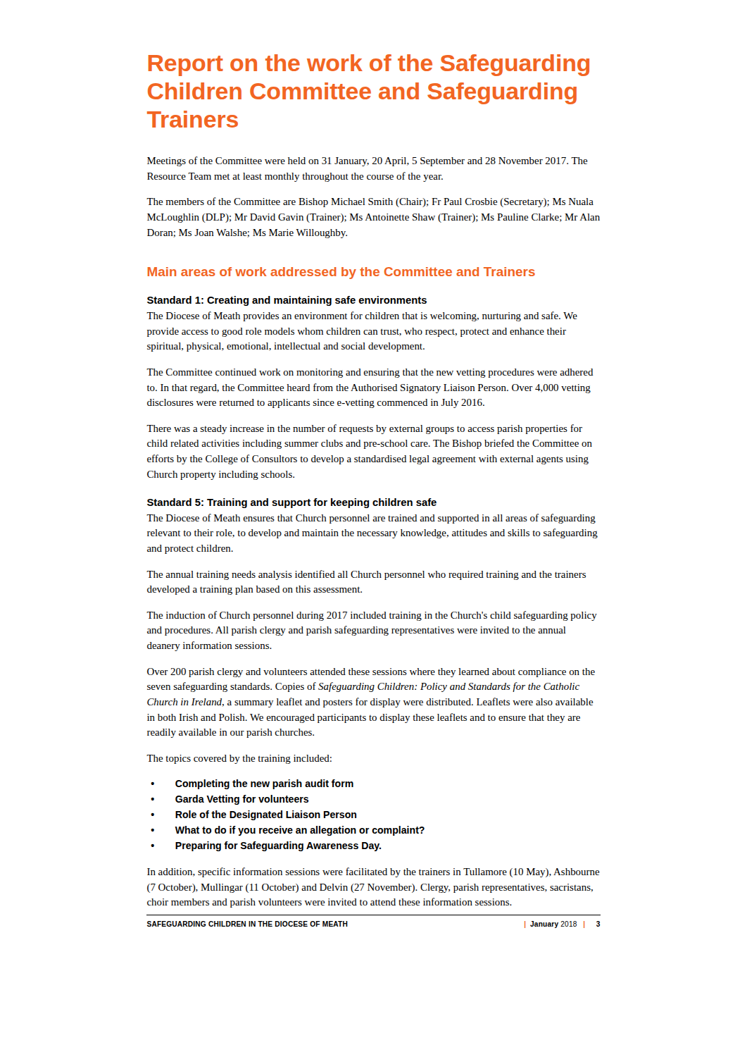Report on the work of the Safeguarding Children Committee and Safeguarding Trainers
Meetings of the Committee were held on 31 January, 20 April, 5 September and 28 November 2017. The Resource Team met at least monthly throughout the course of the year.
The members of the Committee are Bishop Michael Smith (Chair); Fr Paul Crosbie (Secretary); Ms Nuala McLoughlin (DLP); Mr David Gavin (Trainer); Ms Antoinette Shaw (Trainer); Ms Pauline Clarke; Mr Alan Doran; Ms Joan Walshe; Ms Marie Willoughby.
Main areas of work addressed by the Committee and Trainers
Standard 1: Creating and maintaining safe environments
The Diocese of Meath provides an environment for children that is welcoming, nurturing and safe. We provide access to good role models whom children can trust, who respect, protect and enhance their spiritual, physical, emotional, intellectual and social development.
The Committee continued work on monitoring and ensuring that the new vetting procedures were adhered to. In that regard, the Committee heard from the Authorised Signatory Liaison Person. Over 4,000 vetting disclosures were returned to applicants since e-vetting commenced in July 2016.
There was a steady increase in the number of requests by external groups to access parish properties for child related activities including summer clubs and pre-school care. The Bishop briefed the Committee on efforts by the College of Consultors to develop a standardised legal agreement with external agents using Church property including schools.
Standard 5: Training and support for keeping children safe
The Diocese of Meath ensures that Church personnel are trained and supported in all areas of safeguarding relevant to their role, to develop and maintain the necessary knowledge, attitudes and skills to safeguarding and protect children.
The annual training needs analysis identified all Church personnel who required training and the trainers developed a training plan based on this assessment.
The induction of Church personnel during 2017 included training in the Church's child safeguarding policy and procedures. All parish clergy and parish safeguarding representatives were invited to the annual deanery information sessions.
Over 200 parish clergy and volunteers attended these sessions where they learned about compliance on the seven safeguarding standards. Copies of Safeguarding Children: Policy and Standards for the Catholic Church in Ireland, a summary leaflet and posters for display were distributed. Leaflets were also available in both Irish and Polish. We encouraged participants to display these leaflets and to ensure that they are readily available in our parish churches.
The topics covered by the training included:
Completing the new parish audit form
Garda Vetting for volunteers
Role of the Designated Liaison Person
What to do if you receive an allegation or complaint?
Preparing for Safeguarding Awareness Day.
In addition, specific information sessions were facilitated by the trainers in Tullamore (10 May), Ashbourne (7 October), Mullingar (11 October) and Delvin (27 November). Clergy, parish representatives, sacristans, choir members and parish volunteers were invited to attend these information sessions.
Safeguarding Children in the Diocese of Meath
|January 2018 |3